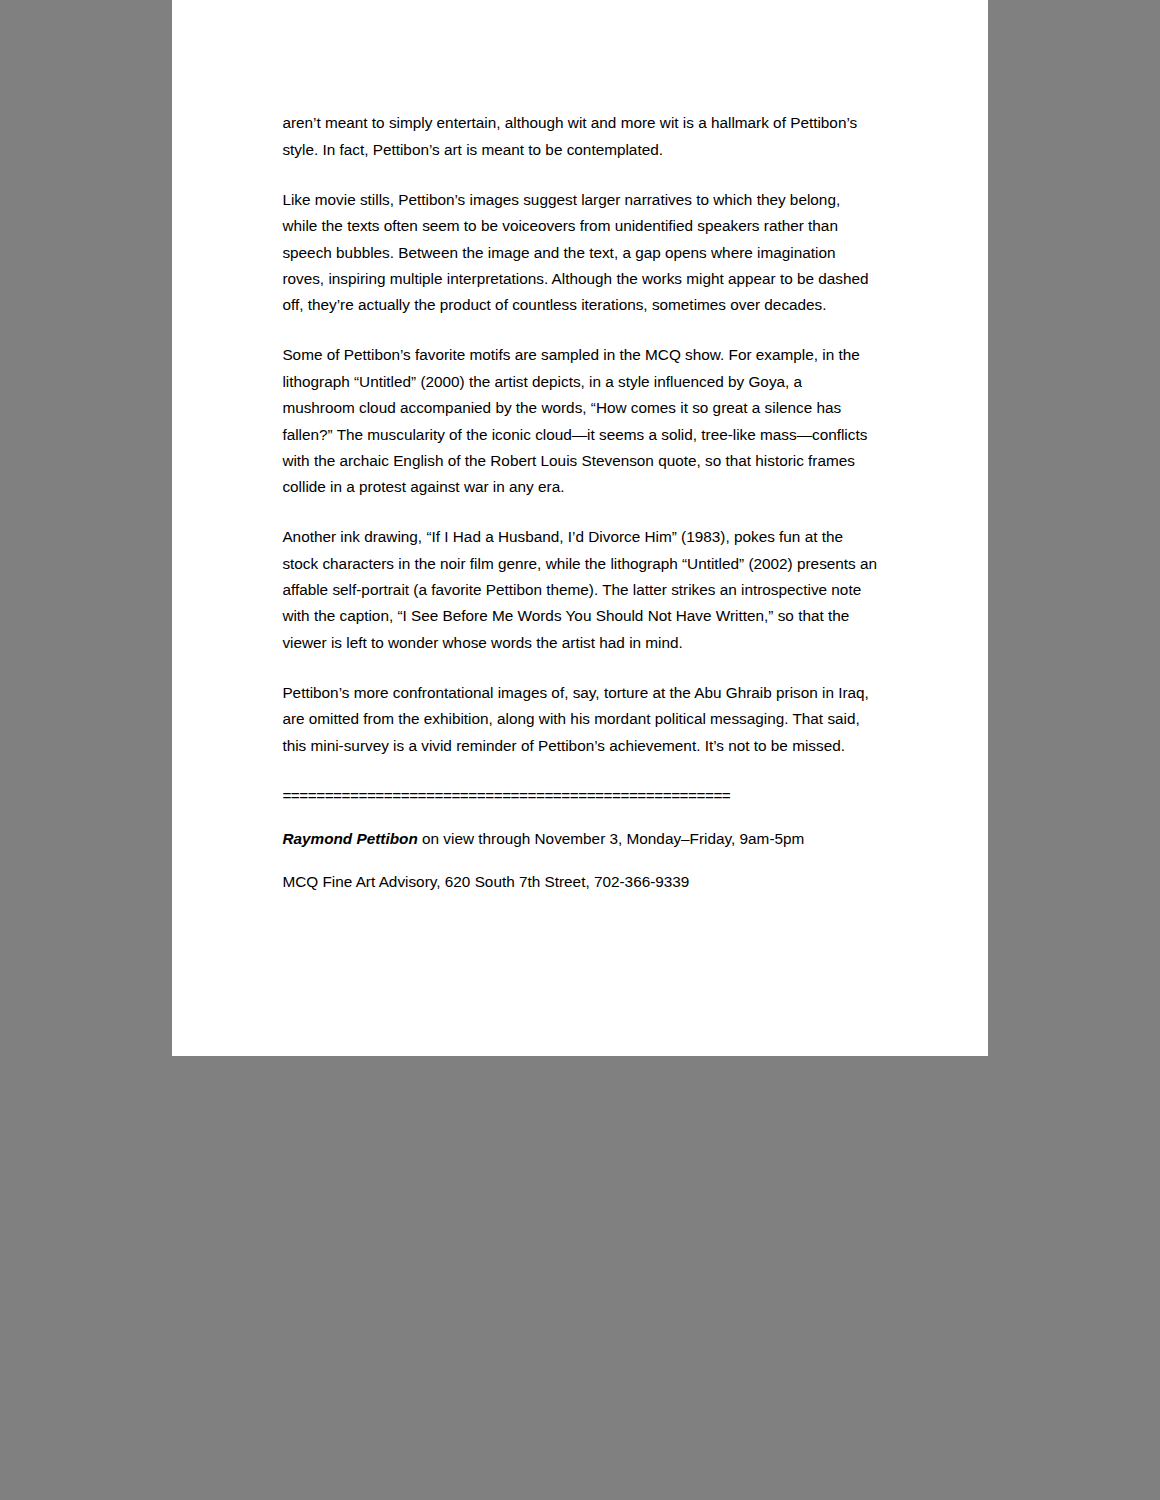aren’t meant to simply entertain, although wit and more wit is a hallmark of Pettibon’s style. In fact, Pettibon’s art is meant to be contemplated.
Like movie stills, Pettibon’s images suggest larger narratives to which they belong, while the texts often seem to be voiceovers from unidentified speakers rather than speech bubbles. Between the image and the text, a gap opens where imagination roves, inspiring multiple interpretations. Although the works might appear to be dashed off, they’re actually the product of countless iterations, sometimes over decades.
Some of Pettibon’s favorite motifs are sampled in the MCQ show. For example, in the lithograph “Untitled” (2000) the artist depicts, in a style influenced by Goya, a mushroom cloud accompanied by the words, “How comes it so great a silence has fallen?” The muscularity of the iconic cloud—it seems a solid, tree-like mass—conflicts with the archaic English of the Robert Louis Stevenson quote, so that historic frames collide in a protest against war in any era.
Another ink drawing, “If I Had a Husband, I’d Divorce Him” (1983), pokes fun at the stock characters in the noir film genre, while the lithograph “Untitled” (2002) presents an affable self-portrait (a favorite Pettibon theme). The latter strikes an introspective note with the caption, “I See Before Me Words You Should Not Have Written,” so that the viewer is left to wonder whose words the artist had in mind.
Pettibon’s more confrontational images of, say, torture at the Abu Ghraib prison in Iraq, are omitted from the exhibition, along with his mordant political messaging. That said, this mini-survey is a vivid reminder of Pettibon’s achievement. It’s not to be missed.
=====================================================
Raymond Pettibon on view through November 3, Monday–Friday, 9am-5pm
MCQ Fine Art Advisory, 620 South 7th Street, 702-366-9339